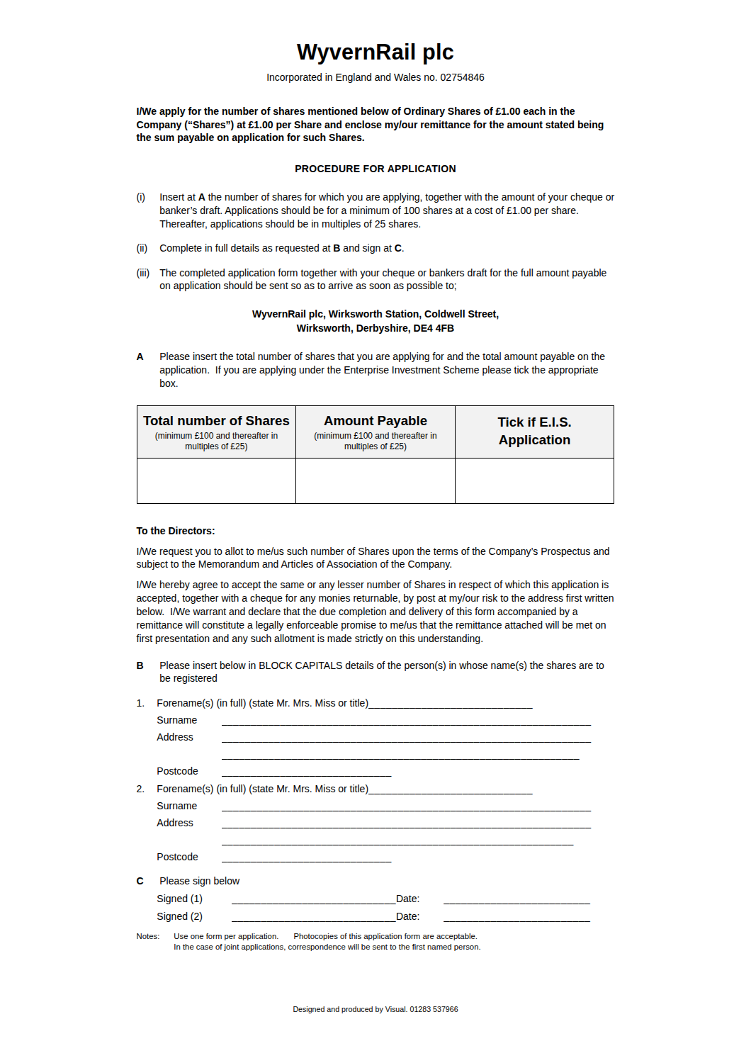WyvernRail plc
Incorporated in England and Wales no. 02754846
I/We apply for the number of shares mentioned below of Ordinary Shares of £1.00 each in the Company (“Shares”) at £1.00 per Share and enclose my/our remittance for the amount stated being the sum payable on application for such Shares.
PROCEDURE FOR APPLICATION
(i)
Insert at A the number of shares for which you are applying, together with the amount of your cheque or banker’s draft. Applications should be for a minimum of 100 shares at a cost of £1.00 per share. Thereafter, applications should be in multiples of 25 shares.
(ii)
Complete in full details as requested at B and sign at C.
(iii)
The completed application form together with your cheque or bankers draft for the full amount payable on application should be sent so as to arrive as soon as possible to;
WyvernRail plc, Wirksworth Station, Coldwell Street,
Wirksworth, Derbyshire, DE4 4FB
A
Please insert the total number of shares that you are applying for and the total amount payable on the application. If you are applying under the Enterprise Investment Scheme please tick the appropriate box.
| Total number of Shares (minimum £100 and thereafter in multiples of £25) | Amount Payable (minimum £100 and thereafter in multiples of £25) | Tick if E.I.S. Application |
To the Directors:
I/We request you to allot to me/us such number of Shares upon the terms of the Company’s Prospectus and subject to the Memorandum and Articles of Association of the Company.
I/We hereby agree to accept the same or any lesser number of Shares in respect of which this application is accepted, together with a cheque for any monies returnable, by post at my/our risk to the address first written below. I/We warrant and declare that the due completion and delivery of this form accompanied by a remittance will constitute a legally enforceable promise to me/us that the remittance attached will be met on first presentation and any such allotment is made strictly on this understanding.
B
Please insert below in BLOCK CAPITALS details of the person(s) in whose name(s) the shares are to be registered
1.
Forename(s) (in full) (state Mr. Mrs. Miss or title)
____________________________
Surname
_______________________________________________________________
Address
_______________________________________________________________
_____________________________________________________________
Postcode
_____________________________
2.
Forename(s) (in full) (state Mr. Mrs. Miss or title)
____________________________
Surname
_______________________________________________________________
Address
_______________________________________________________________
____________________________________________________________
Postcode
_____________________________
C
Please sign below
Signed (1)
____________________________
Date:
_________________________
Signed (2)
____________________________
Date:
_________________________
Notes:
Use one form per application. Photocopies of this application form are acceptable.
In the case of joint applications, correspondence will be sent to the first named person.
Designed and produced by Visual. 01283 537966